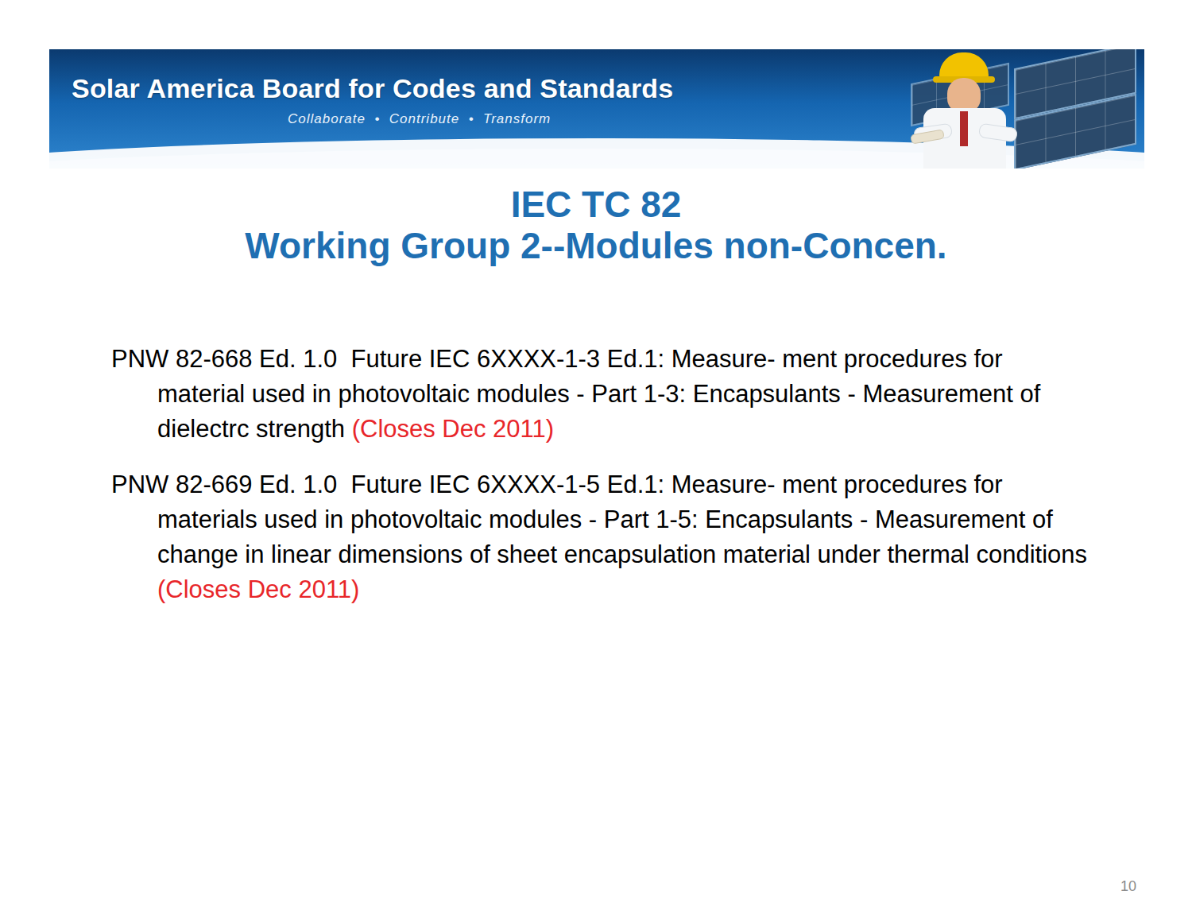Solar America Board for Codes and Standards
Collaborate • Contribute • Transform
IEC TC 82
Working Group 2--Modules non-Concen.
PNW 82-668 Ed. 1.0 Future IEC 6XXXX-1-3 Ed.1: Measure- ment procedures for material used in photovoltaic modules - Part 1-3: Encapsulants - Measurement of dielectrc strength (Closes Dec 2011)
PNW 82-669 Ed. 1.0 Future IEC 6XXXX-1-5 Ed.1: Measure- ment procedures for materials used in photovoltaic modules - Part 1-5: Encapsulants - Measurement of change in linear dimensions of sheet encapsulation material under thermal conditions (Closes Dec 2011)
10